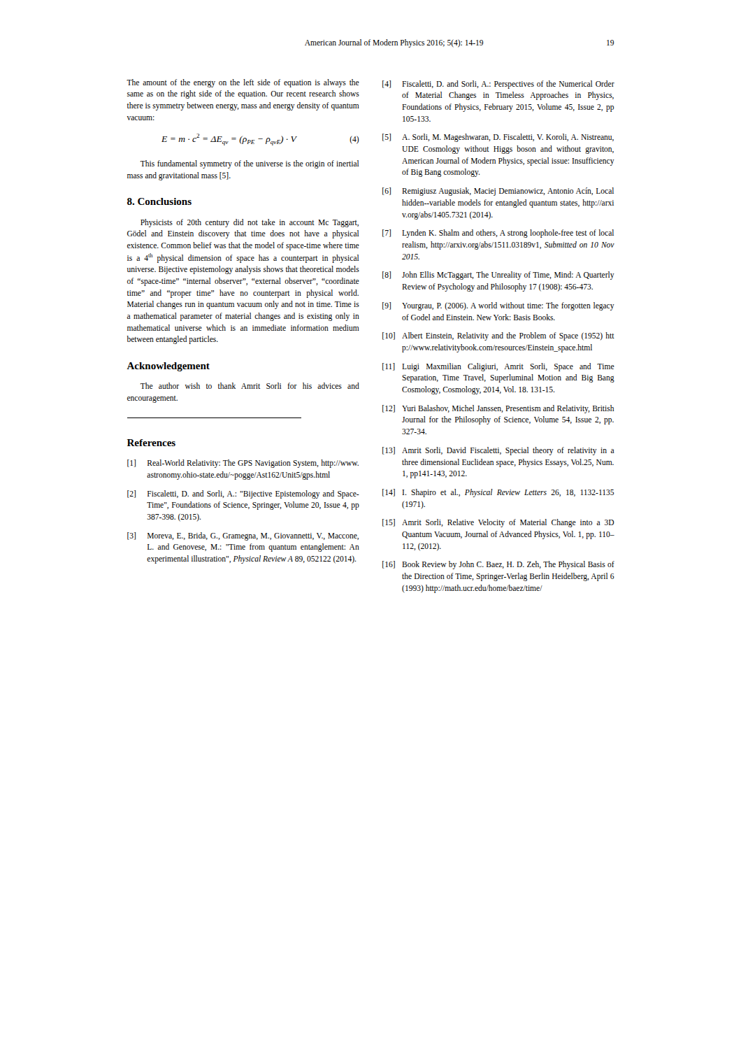American Journal of Modern Physics 2016; 5(4): 14-19
19
The amount of the energy on the left side of equation is always the same as on the right side of the equation. Our recent research shows there is symmetry between energy, mass and energy density of quantum vacuum:
E = m · c2 = ΔEqv = (ρPE − ρqvE) · V
(4)
This fundamental symmetry of the universe is the origin of inertial mass and gravitational mass [5].
8. Conclusions
Physicists of 20th century did not take in account Mc Taggart, Gödel and Einstein discovery that time does not have a physical existence. Common belief was that the model of space-time where time is a 4th physical dimension of space has a counterpart in physical universe. Bijective epistemology analysis shows that theoretical models of “space-time” “internal observer”, “external observer”, “coordinate time” and “proper time” have no counterpart in physical world. Material changes run in quantum vacuum only and not in time. Time is a mathematical parameter of material changes and is existing only in mathematical universe which is an immediate information medium between entangled particles.
Acknowledgement
The author wish to thank Amrit Sorli for his advices and encouragement.
References
Real-World Relativity: The GPS Navigation System, http://www.astronomy.ohio-state.edu/~pogge/Ast162/Unit5/gps.html
Fiscaletti, D. and Sorli, A.: "Bijective Epistemology and Space-Time", Foundations of Science, Springer, Volume 20, Issue 4, pp 387-398. (2015).
Moreva, E., Brida, G., Gramegna, M., Giovannetti, V., Maccone, L. and Genovese, M.: "Time from quantum entanglement: An experimental illustration", Physical Review A 89, 052122 (2014).
Fiscaletti, D. and Sorli, A.: Perspectives of the Numerical Order of Material Changes in Timeless Approaches in Physics, Foundations of Physics, February 2015, Volume 45, Issue 2, pp 105-133.
A. Sorli, M. Mageshwaran, D. Fiscaletti, V. Koroli, A. Nistreanu, UDE Cosmology without Higgs boson and without graviton, American Journal of Modern Physics, special issue: Insufficiency of Big Bang cosmology.
Remigiusz Augusiak, Maciej Demianowicz, Antonio Acín, Local hidden--variable models for entangled quantum states, http://arxiv.org/abs/1405.7321 (2014).
Lynden K. Shalm and others, A strong loophole-free test of local realism, http://arxiv.org/abs/1511.03189v1, Submitted on 10 Nov 2015.
John Ellis McTaggart, The Unreality of Time, Mind: A Quarterly Review of Psychology and Philosophy 17 (1908): 456-473.
Yourgrau, P. (2006). A world without time: The forgotten legacy of Godel and Einstein. New York: Basis Books.
Albert Einstein, Relativity and the Problem of Space (1952) http://www.relativitybook.com/resources/Einstein_space.html
Luigi Maxmilian Caligiuri, Amrit Sorli, Space and Time Separation, Time Travel, Superluminal Motion and Big Bang Cosmology, Cosmology, 2014, Vol. 18. 131-15.
Yuri Balashov, Michel Janssen, Presentism and Relativity, British Journal for the Philosophy of Science, Volume 54, Issue 2, pp. 327-34.
Amrit Sorli, David Fiscaletti, Special theory of relativity in a three dimensional Euclidean space, Physics Essays, Vol.25, Num. 1, pp141-143, 2012.
I. Shapiro et al., Physical Review Letters 26, 18, 1132-1135 (1971).
Amrit Sorli, Relative Velocity of Material Change into a 3D Quantum Vacuum, Journal of Advanced Physics, Vol. 1, pp. 110–112, (2012).
Book Review by John C. Baez, H. D. Zeh, The Physical Basis of the Direction of Time, Springer-Verlag Berlin Heidelberg, April 6 (1993) http://math.ucr.edu/home/baez/time/